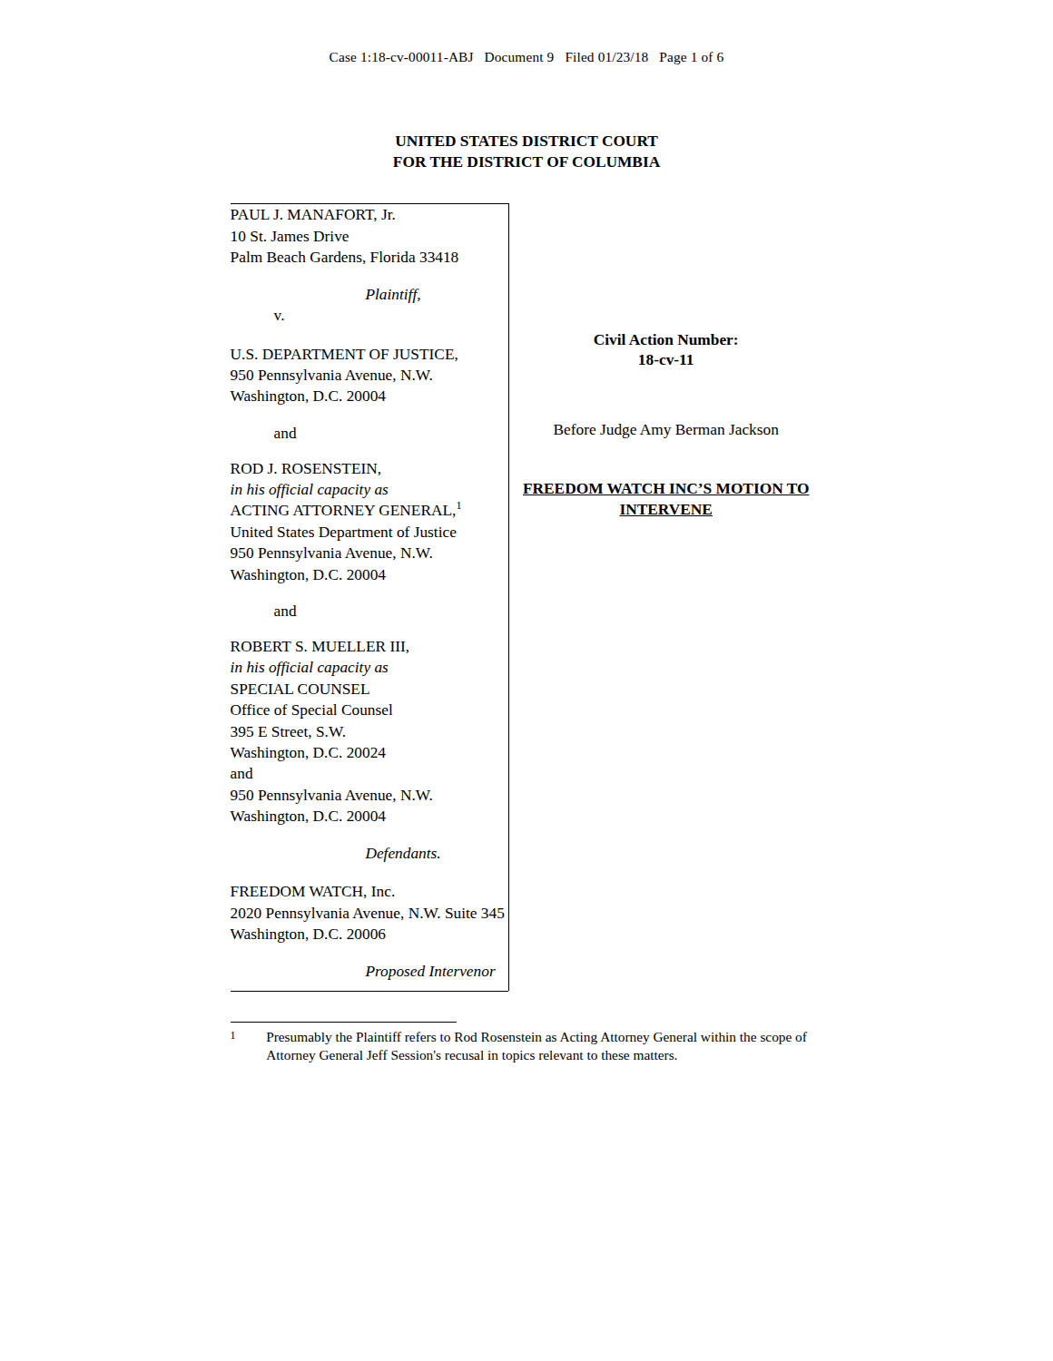Case 1:18-cv-00011-ABJ Document 9 Filed 01/23/18 Page 1 of 6
UNITED STATES DISTRICT COURT
FOR THE DISTRICT OF COLUMBIA
| PAUL J. MANAFORT, Jr. 10 St. James Drive Palm Beach Gardens, Florida 33418 Plaintiff, v. U.S. DEPARTMENT OF JUSTICE, 950 Pennsylvania Avenue, N.W. Washington, D.C. 20004 and ROD J. ROSENSTEIN, in his official capacity as ACTING ATTORNEY GENERAL, 1 United States Department of Justice 950 Pennsylvania Avenue, N.W. Washington, D.C. 20004 and ROBERT S. MUELLER III, in his official capacity as SPECIAL COUNSEL Office of Special Counsel 395 E Street, S.W. Washington, D.C. 20024 and 950 Pennsylvania Avenue, N.W. Washington, D.C. 20004 Defendants. FREEDOM WATCH, Inc. 2020 Pennsylvania Avenue, N.W. Suite 345 Washington, D.C. 20006 Proposed Intervenor | Civil Action Number: 18-cv-11 Before Judge Amy Berman Jackson FREEDOM WATCH INC’S MOTION TO INTERVENE |
1
Presumably the Plaintiff refers to Rod Rosenstein as Acting Attorney General within the scope of Attorney General Jeff Session's recusal in topics relevant to these matters.